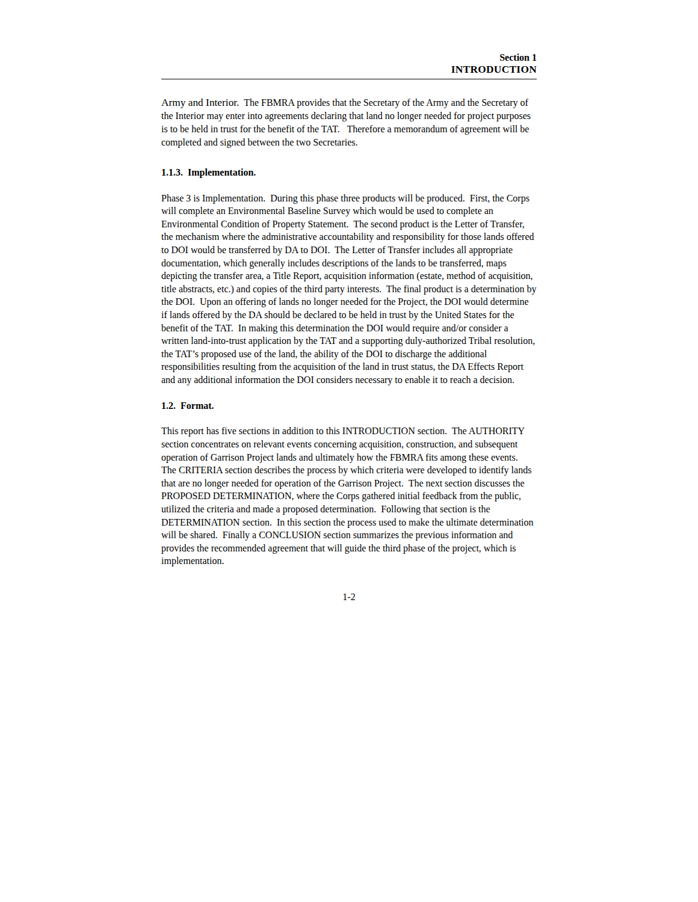Section 1
INTRODUCTION
Army and Interior. The FBMRA provides that the Secretary of the Army and the Secretary of the Interior may enter into agreements declaring that land no longer needed for project purposes is to be held in trust for the benefit of the TAT. Therefore a memorandum of agreement will be completed and signed between the two Secretaries.
1.1.3. Implementation.
Phase 3 is Implementation. During this phase three products will be produced. First, the Corps will complete an Environmental Baseline Survey which would be used to complete an Environmental Condition of Property Statement. The second product is the Letter of Transfer, the mechanism where the administrative accountability and responsibility for those lands offered to DOI would be transferred by DA to DOI. The Letter of Transfer includes all appropriate documentation, which generally includes descriptions of the lands to be transferred, maps depicting the transfer area, a Title Report, acquisition information (estate, method of acquisition, title abstracts, etc.) and copies of the third party interests. The final product is a determination by the DOI. Upon an offering of lands no longer needed for the Project, the DOI would determine if lands offered by the DA should be declared to be held in trust by the United States for the benefit of the TAT. In making this determination the DOI would require and/or consider a written land-into-trust application by the TAT and a supporting duly-authorized Tribal resolution, the TAT’s proposed use of the land, the ability of the DOI to discharge the additional responsibilities resulting from the acquisition of the land in trust status, the DA Effects Report and any additional information the DOI considers necessary to enable it to reach a decision.
1.2. Format.
This report has five sections in addition to this INTRODUCTION section. The AUTHORITY section concentrates on relevant events concerning acquisition, construction, and subsequent operation of Garrison Project lands and ultimately how the FBMRA fits among these events. The CRITERIA section describes the process by which criteria were developed to identify lands that are no longer needed for operation of the Garrison Project. The next section discusses the PROPOSED DETERMINATION, where the Corps gathered initial feedback from the public, utilized the criteria and made a proposed determination. Following that section is the DETERMINATION section. In this section the process used to make the ultimate determination will be shared. Finally a CONCLUSION section summarizes the previous information and provides the recommended agreement that will guide the third phase of the project, which is implementation.
1-2